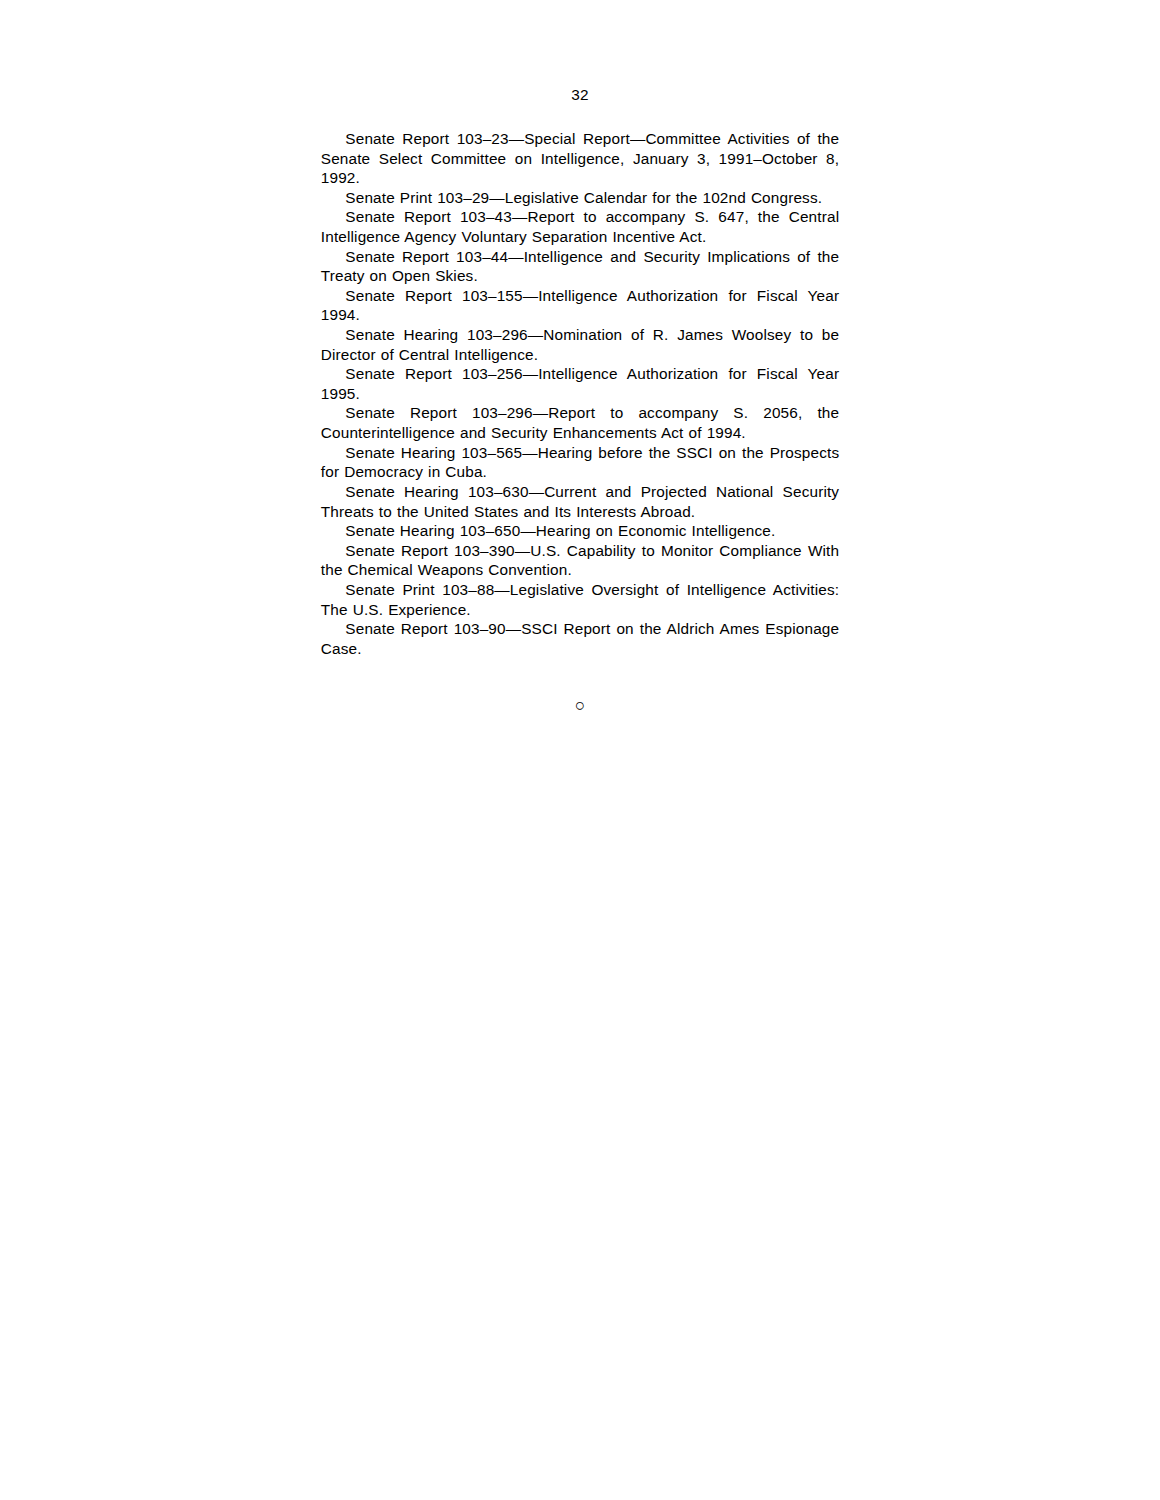32
Senate Report 103–23—Special Report—Committee Activities of the Senate Select Committee on Intelligence, January 3, 1991–October 8, 1992.
Senate Print 103–29—Legislative Calendar for the 102nd Congress.
Senate Report 103–43—Report to accompany S. 647, the Central Intelligence Agency Voluntary Separation Incentive Act.
Senate Report 103–44—Intelligence and Security Implications of the Treaty on Open Skies.
Senate Report 103–155—Intelligence Authorization for Fiscal Year 1994.
Senate Hearing 103–296—Nomination of R. James Woolsey to be Director of Central Intelligence.
Senate Report 103–256—Intelligence Authorization for Fiscal Year 1995.
Senate Report 103–296—Report to accompany S. 2056, the Counterintelligence and Security Enhancements Act of 1994.
Senate Hearing 103–565—Hearing before the SSCI on the Prospects for Democracy in Cuba.
Senate Hearing 103–630—Current and Projected National Security Threats to the United States and Its Interests Abroad.
Senate Hearing 103–650—Hearing on Economic Intelligence.
Senate Report 103–390—U.S. Capability to Monitor Compliance With the Chemical Weapons Convention.
Senate Print 103–88—Legislative Oversight of Intelligence Activities: The U.S. Experience.
Senate Report 103–90—SSCI Report on the Aldrich Ames Espionage Case.
○